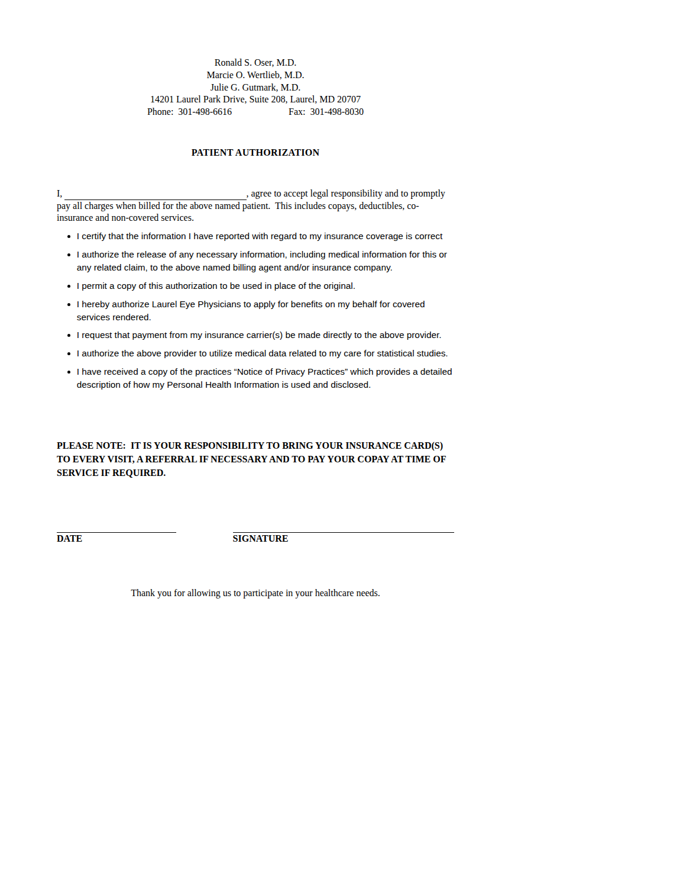Ronald S. Oser, M.D.
Marcie O. Wertlieb, M.D.
Julie G. Gutmark, M.D.
14201 Laurel Park Drive, Suite 208, Laurel, MD 20707
Phone: 301-498-6616Fax: 301-498-8030
PATIENT AUTHORIZATION
I, , agree to accept legal responsibility and to promptly pay all charges when billed for the above named patient. This includes copays, deductibles, co-insurance and non-covered services.
I certify that the information I have reported with regard to my insurance coverage is correct
I authorize the release of any necessary information, including medical information for this or any related claim, to the above named billing agent and/or insurance company.
I permit a copy of this authorization to be used in place of the original.
I hereby authorize Laurel Eye Physicians to apply for benefits on my behalf for covered services rendered.
I request that payment from my insurance carrier(s) be made directly to the above provider.
I authorize the above provider to utilize medical data related to my care for statistical studies.
I have received a copy of the practices “Notice of Privacy Practices” which provides a detailed description of how my Personal Health Information is used and disclosed.
PLEASE NOTE: IT IS YOUR RESPONSIBILITY TO BRING YOUR INSURANCE CARD(S) TO EVERY VISIT, A REFERRAL IF NECESSARY AND TO PAY YOUR COPAY AT TIME OF SERVICE IF REQUIRED.
| DATE | | SIGNATURE |
Thank you for allowing us to participate in your healthcare needs.